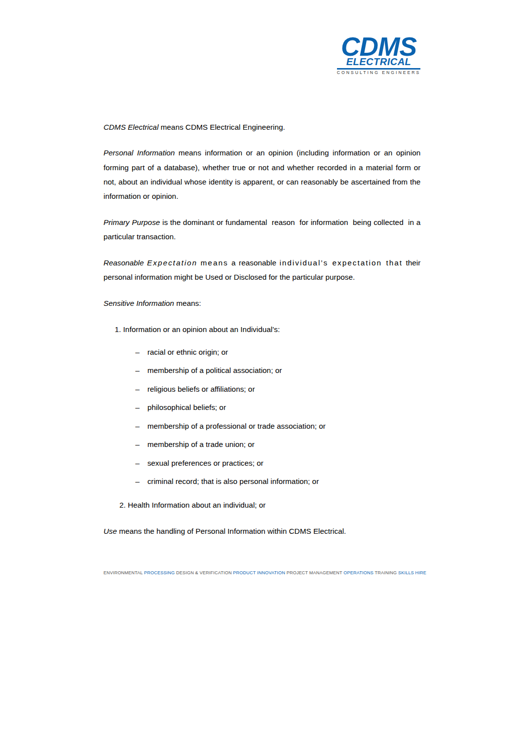CDMS
ELECTRICAL
CONSULTING ENGINEERS
CDMS Electrical means CDMS Electrical Engineering.
Personal Information means information or an opinion (including information or an opinion forming part of a database), whether true or not and whether recorded in a material form or not, about an individual whose identity is apparent, or can reasonably be ascertained from the information or opinion.
Primary Purpose is the dominant or fundamental reason for information being collected in a particular transaction.
Reasonable Expectation means a reasonable individual’s expectation that their personal information might be Used or Disclosed for the particular purpose.
Sensitive Information means:
Information or an opinion about an Individual’s:
racial or ethnic origin; or
membership of a political association; or
religious beliefs or affiliations; or
philosophical beliefs; or
membership of a professional or trade association; or
membership of a trade union; or
sexual preferences or practices; or
criminal record; that is also personal information; or
2. Health Information about an individual; or
Use means the handling of Personal Information within CDMS Electrical.
ENVIRONMENTAL PROCESSING DESIGN & VERIFICATION PRODUCT INNOVATION PROJECT MANAGEMENT OPERATIONS TRAINING SKILLS HIRE